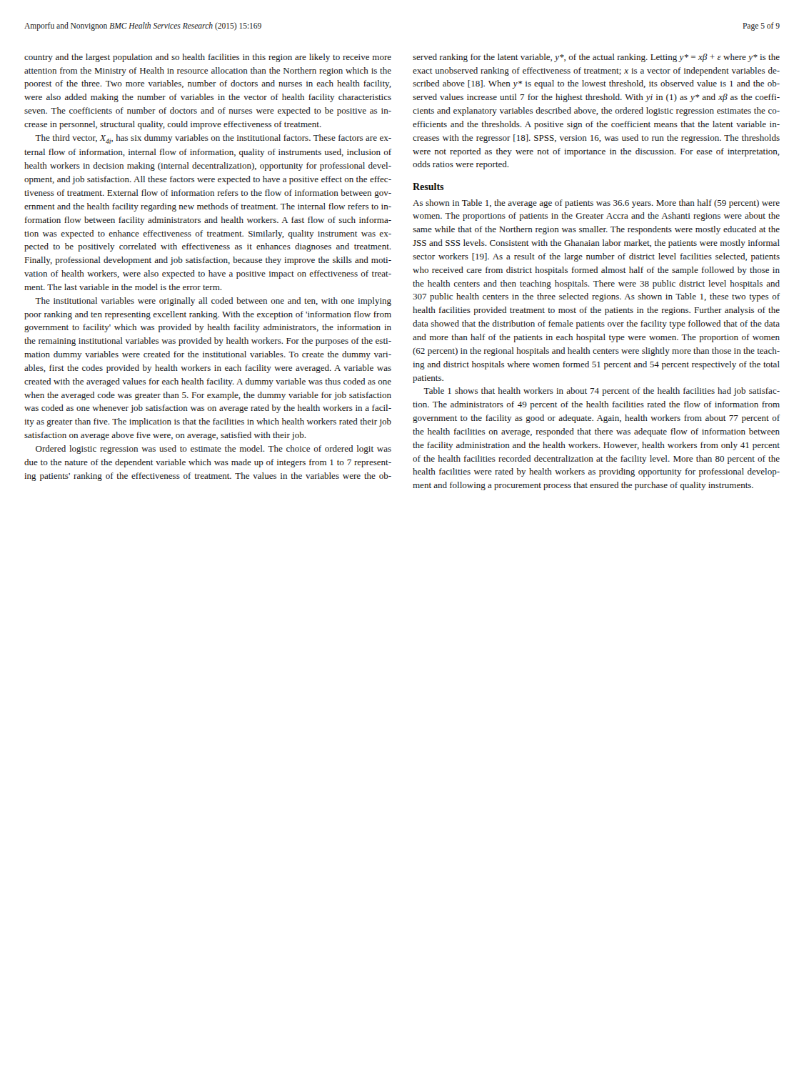Amporfu and Nonvignon BMC Health Services Research (2015) 15:169 Page 5 of 9
country and the largest population and so health facilities in this region are likely to receive more attention from the Ministry of Health in resource allocation than the Northern region which is the poorest of the three. Two more variables, number of doctors and nurses in each health facility, were also added making the number of variables in the vector of health facility characteristics seven. The coefficients of number of doctors and of nurses were expected to be positive as increase in personnel, structural quality, could improve effectiveness of treatment.
The third vector, X4i, has six dummy variables on the institutional factors. These factors are external flow of information, internal flow of information, quality of instruments used, inclusion of health workers in decision making (internal decentralization), opportunity for professional development, and job satisfaction. All these factors were expected to have a positive effect on the effectiveness of treatment. External flow of information refers to the flow of information between government and the health facility regarding new methods of treatment. The internal flow refers to information flow between facility administrators and health workers. A fast flow of such information was expected to enhance effectiveness of treatment. Similarly, quality instrument was expected to be positively correlated with effectiveness as it enhances diagnoses and treatment. Finally, professional development and job satisfaction, because they improve the skills and motivation of health workers, were also expected to have a positive impact on effectiveness of treatment. The last variable in the model is the error term.
The institutional variables were originally all coded between one and ten, with one implying poor ranking and ten representing excellent ranking. With the exception of 'information flow from government to facility' which was provided by health facility administrators, the information in the remaining institutional variables was provided by health workers. For the purposes of the estimation dummy variables were created for the institutional variables. To create the dummy variables, first the codes provided by health workers in each facility were averaged. A variable was created with the averaged values for each health facility. A dummy variable was thus coded as one when the averaged code was greater than 5. For example, the dummy variable for job satisfaction was coded as one whenever job satisfaction was on average rated by the health workers in a facility as greater than five. The implication is that the facilities in which health workers rated their job satisfaction on average above five were, on average, satisfied with their job.
Ordered logistic regression was used to estimate the model. The choice of ordered logit was due to the nature of the dependent variable which was made up of integers from 1 to 7 representing patients' ranking of the effectiveness of treatment. The values in the variables were the observed ranking for the latent variable, y*, of the actual ranking. Letting y* = xβ + ε where y* is the exact unobserved ranking of effectiveness of treatment; x is a vector of independent variables described above [18]. When y* is equal to the lowest threshold, its observed value is 1 and the observed values increase until 7 for the highest threshold. With yi in (1) as y* and xβ as the coefficients and explanatory variables described above, the ordered logistic regression estimates the coefficients and the thresholds. A positive sign of the coefficient means that the latent variable increases with the regressor [18]. SPSS, version 16, was used to run the regression. The thresholds were not reported as they were not of importance in the discussion. For ease of interpretation, odds ratios were reported.
Results
As shown in Table 1, the average age of patients was 36.6 years. More than half (59 percent) were women. The proportions of patients in the Greater Accra and the Ashanti regions were about the same while that of the Northern region was smaller. The respondents were mostly educated at the JSS and SSS levels. Consistent with the Ghanaian labor market, the patients were mostly informal sector workers [19]. As a result of the large number of district level facilities selected, patients who received care from district hospitals formed almost half of the sample followed by those in the health centers and then teaching hospitals. There were 38 public district level hospitals and 307 public health centers in the three selected regions. As shown in Table 1, these two types of health facilities provided treatment to most of the patients in the regions. Further analysis of the data showed that the distribution of female patients over the facility type followed that of the data and more than half of the patients in each hospital type were women. The proportion of women (62 percent) in the regional hospitals and health centers were slightly more than those in the teaching and district hospitals where women formed 51 percent and 54 percent respectively of the total patients.
Table 1 shows that health workers in about 74 percent of the health facilities had job satisfaction. The administrators of 49 percent of the health facilities rated the flow of information from government to the facility as good or adequate. Again, health workers from about 77 percent of the health facilities on average, responded that there was adequate flow of information between the facility administration and the health workers. However, health workers from only 41 percent of the health facilities recorded decentralization at the facility level. More than 80 percent of the health facilities were rated by health workers as providing opportunity for professional development and following a procurement process that ensured the purchase of quality instruments.